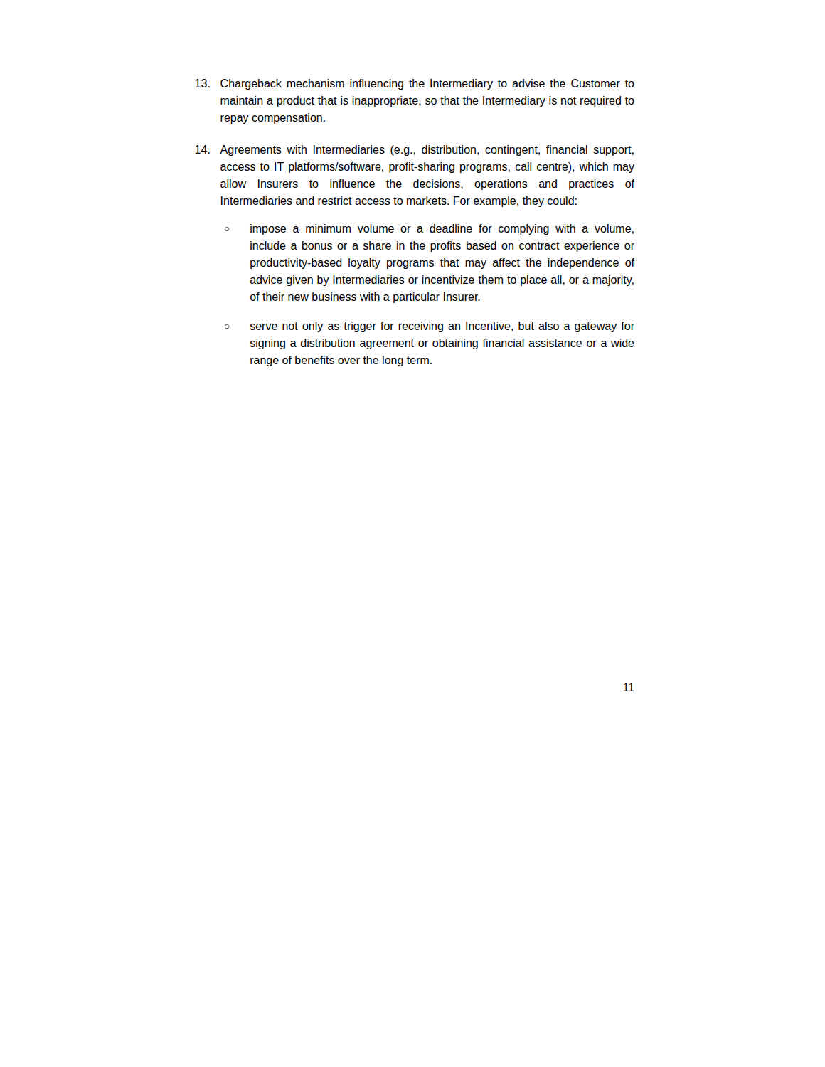13. Chargeback mechanism influencing the Intermediary to advise the Customer to maintain a product that is inappropriate, so that the Intermediary is not required to repay compensation.
14. Agreements with Intermediaries (e.g., distribution, contingent, financial support, access to IT platforms/software, profit-sharing programs, call centre), which may allow Insurers to influence the decisions, operations and practices of Intermediaries and restrict access to markets. For example, they could:
○ impose a minimum volume or a deadline for complying with a volume, include a bonus or a share in the profits based on contract experience or productivity-based loyalty programs that may affect the independence of advice given by Intermediaries or incentivize them to place all, or a majority, of their new business with a particular Insurer.
○ serve not only as trigger for receiving an Incentive, but also a gateway for signing a distribution agreement or obtaining financial assistance or a wide range of benefits over the long term.
11